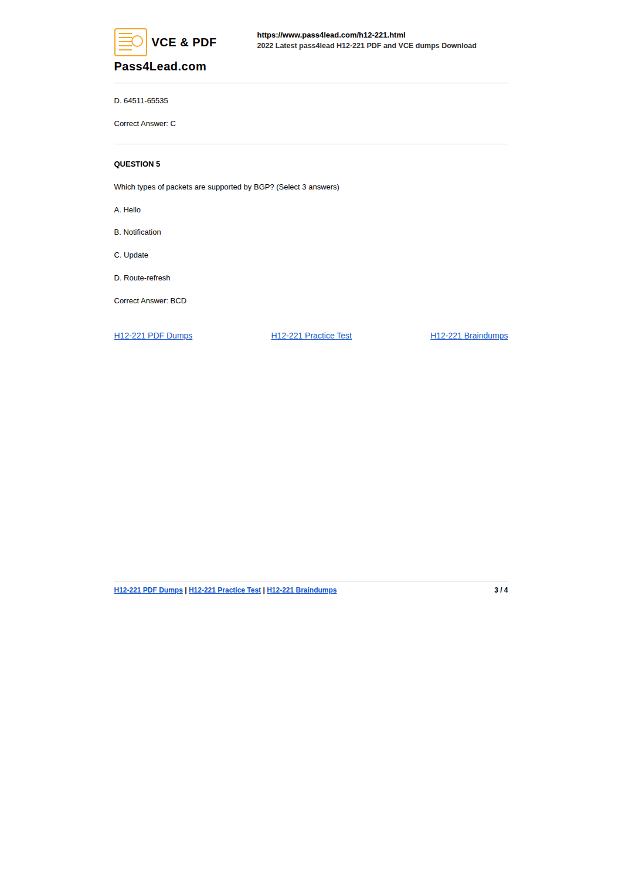VCE & PDF
Pass4Lead.com
https://www.pass4lead.com/h12-221.html
2022 Latest pass4lead H12-221 PDF and VCE dumps Download
D. 64511-65535
Correct Answer: C
QUESTION 5
Which types of packets are supported by BGP? (Select 3 answers)
A. Hello
B. Notification
C. Update
D. Route-refresh
Correct Answer: BCD
H12-221 PDF Dumps H12-221 Practice Test H12-221 Braindumps
H12-221 PDF Dumps | H12-221 Practice Test | H12-221 Braindumps
3 / 4